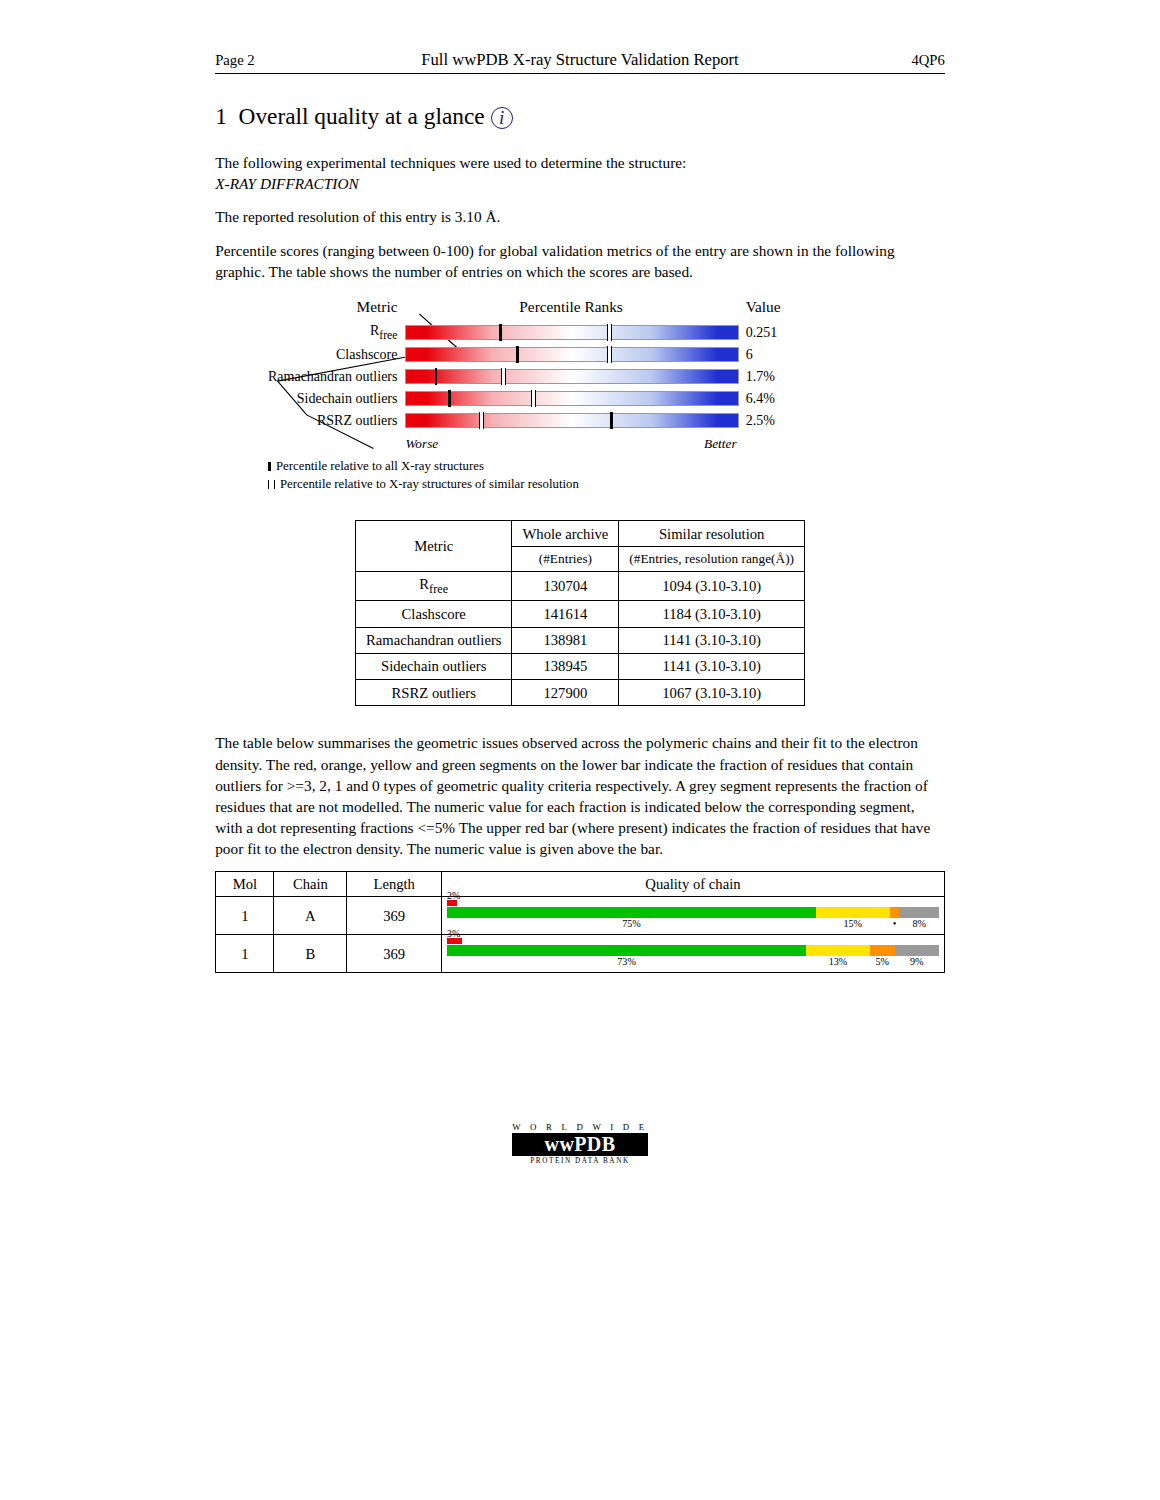Page 2
Full wwPDB X-ray Structure Validation Report
4QP6
1 Overall quality at a glance i
The following experimental techniques were used to determine the structure:
X-RAY DIFFRACTION
The reported resolution of this entry is 3.10 Å.
Percentile scores (ranging between 0-100) for global validation metrics of the entry are shown in the following graphic. The table shows the number of entries on which the scores are based.
| Metric | Percentile Ranks | Value |
| R free | | 0.251 |
| Clashscore | | 6 |
| Ramachandran outliers | | 1.7% |
| Sidechain outliers | | 6.4% |
| RSRZ outliers | | 2.5% |
| | Worse Better | |
Percentile relative to all X-ray structures
Percentile relative to X-ray structures of similar resolution
| Metric | Whole archive | Similar resolution |
| --- | --- | --- |
| (#Entries) | (#Entries, resolution range(Å)) |
| R free | 130704 | 1094 (3.10-3.10) |
| Clashscore | 141614 | 1184 (3.10-3.10) |
| Ramachandran outliers | 138981 | 1141 (3.10-3.10) |
| Sidechain outliers | 138945 | 1141 (3.10-3.10) |
| RSRZ outliers | 127900 | 1067 (3.10-3.10) |
The table below summarises the geometric issues observed across the polymeric chains and their fit to the electron density. The red, orange, yellow and green segments on the lower bar indicate the fraction of residues that contain outliers for >=3, 2, 1 and 0 types of geometric quality criteria respectively. A grey segment represents the fraction of residues that are not modelled. The numeric value for each fraction is indicated below the corresponding segment, with a dot representing fractions <=5% The upper red bar (where present) indicates the fraction of residues that have poor fit to the electron density. The numeric value is given above the bar.
| Mol | Chain | Length | Quality of chain |
| --- | --- | --- | --- |
| 1 | A | 369 | 2% 75% 15% • 8% |
| 1 | B | 369 | 3% 73% 13% 5% 9% |
W O R L D W I D E
ww PDB
PROTEIN DATA BANK